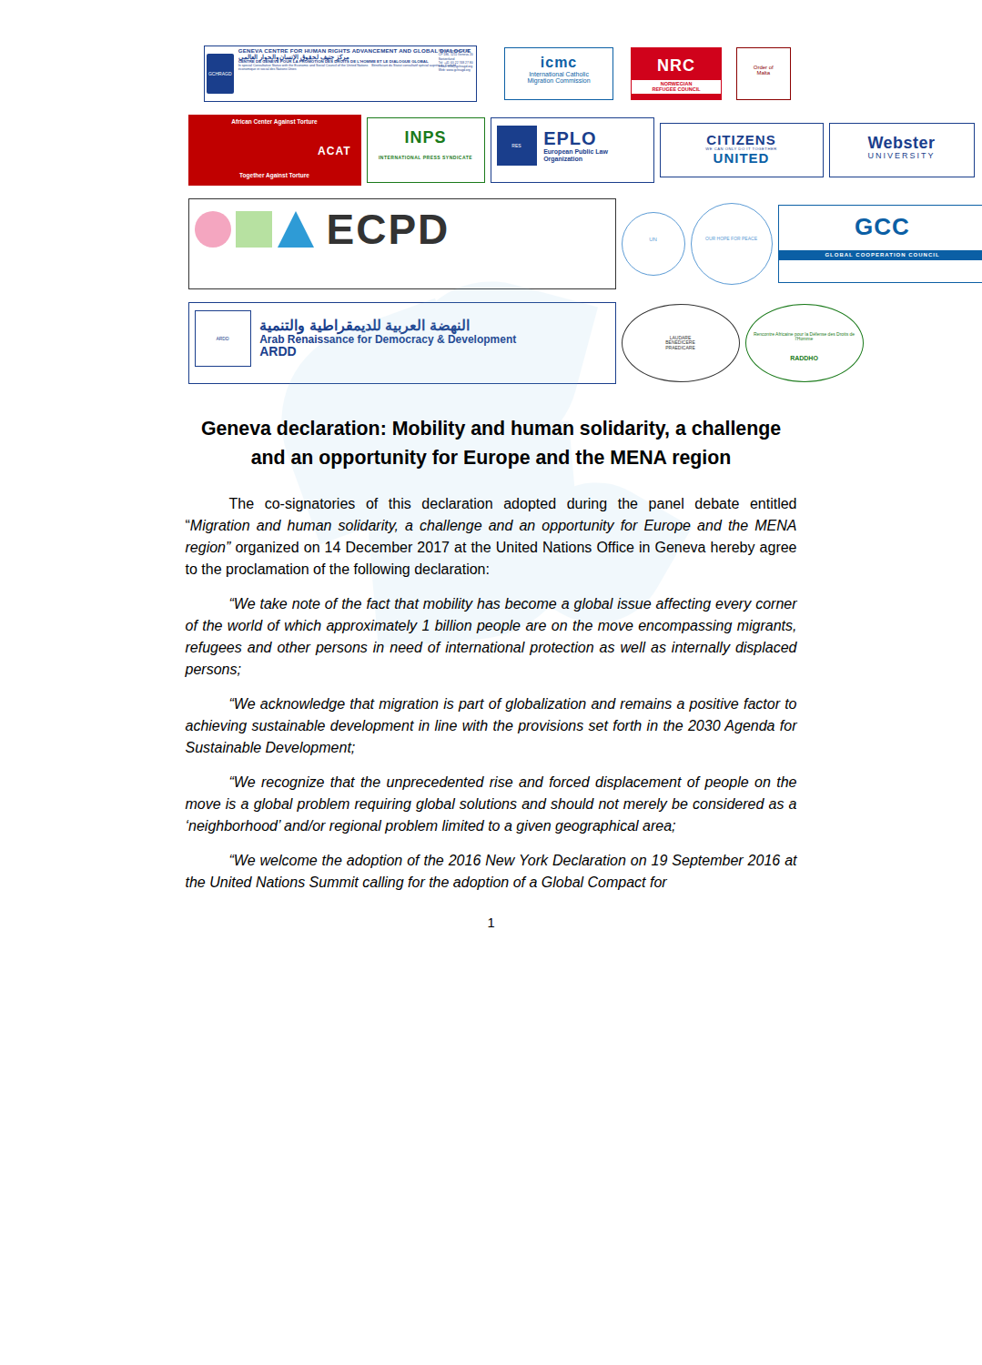| GCHRAGD Rue de Vermont 37-39 CP 186, 1211 Geneva 20 Switzerland Tel: +41 (0) 22 748 27 80 Email: info@gchragd.org Web: www.gchragd.org GENEVA CENTRE FOR HUMAN RIGHTS ADVANCEMENT AND GLOBAL DIALOGUE مركز جنيف لحقوق الإنسان والحوار العالمي CENTRE DE GENÈVE POUR LA PROMOTION DES DROITS DE L'HOMME ET LE DIALOGUE GLOBAL In special Consultative Status with the Economic and Social Council of the United Nations Bénéficiant du Statut consultatif spécial auprès du Conseil économique et social des Nations Unies | icmc International Catholic Migration Commission | NRC NORWEGIAN REFUGEE COUNCIL | Order of Malta |
| African Center Against Torture ACAT Together Against Torture | INPS INTERNATIONAL PRESS SYNDICATE | RES PVBLICA EPLO European Public Law Organization | CITIZENS WE CAN ONLY DO IT TOGETHER UNITED | Webster UNIVERSITY |
| ECPD | UN | OUR HOPE FOR PEACE | GCC GLOBAL COOPERATION COUNCIL |
| ARDD النهضة العربية للديمقراطية والتنمية Arab Renaissance for Democracy & Development ARDD | LAUDARE BENEDICERE PRAEDICARE | Rencontre Africaine pour la Défense des Droits de l'Homme RADDHO |
Geneva declaration: Mobility and human solidarity, a challenge and an opportunity for Europe and the MENA region
The co-signatories of this declaration adopted during the panel debate entitled “Migration and human solidarity, a challenge and an opportunity for Europe and the MENA region” organized on 14 December 2017 at the United Nations Office in Geneva hereby agree to the proclamation of the following declaration:
“We take note of the fact that mobility has become a global issue affecting every corner of the world of which approximately 1 billion people are on the move encompassing migrants, refugees and other persons in need of international protection as well as internally displaced persons;
“We acknowledge that migration is part of globalization and remains a positive factor to achieving sustainable development in line with the provisions set forth in the 2030 Agenda for Sustainable Development;
“We recognize that the unprecedented rise and forced displacement of people on the move is a global problem requiring global solutions and should not merely be considered as a ‘neighborhood’ and/or regional problem limited to a given geographical area;
“We welcome the adoption of the 2016 New York Declaration on 19 September 2016 at the United Nations Summit calling for the adoption of a Global Compact for
1